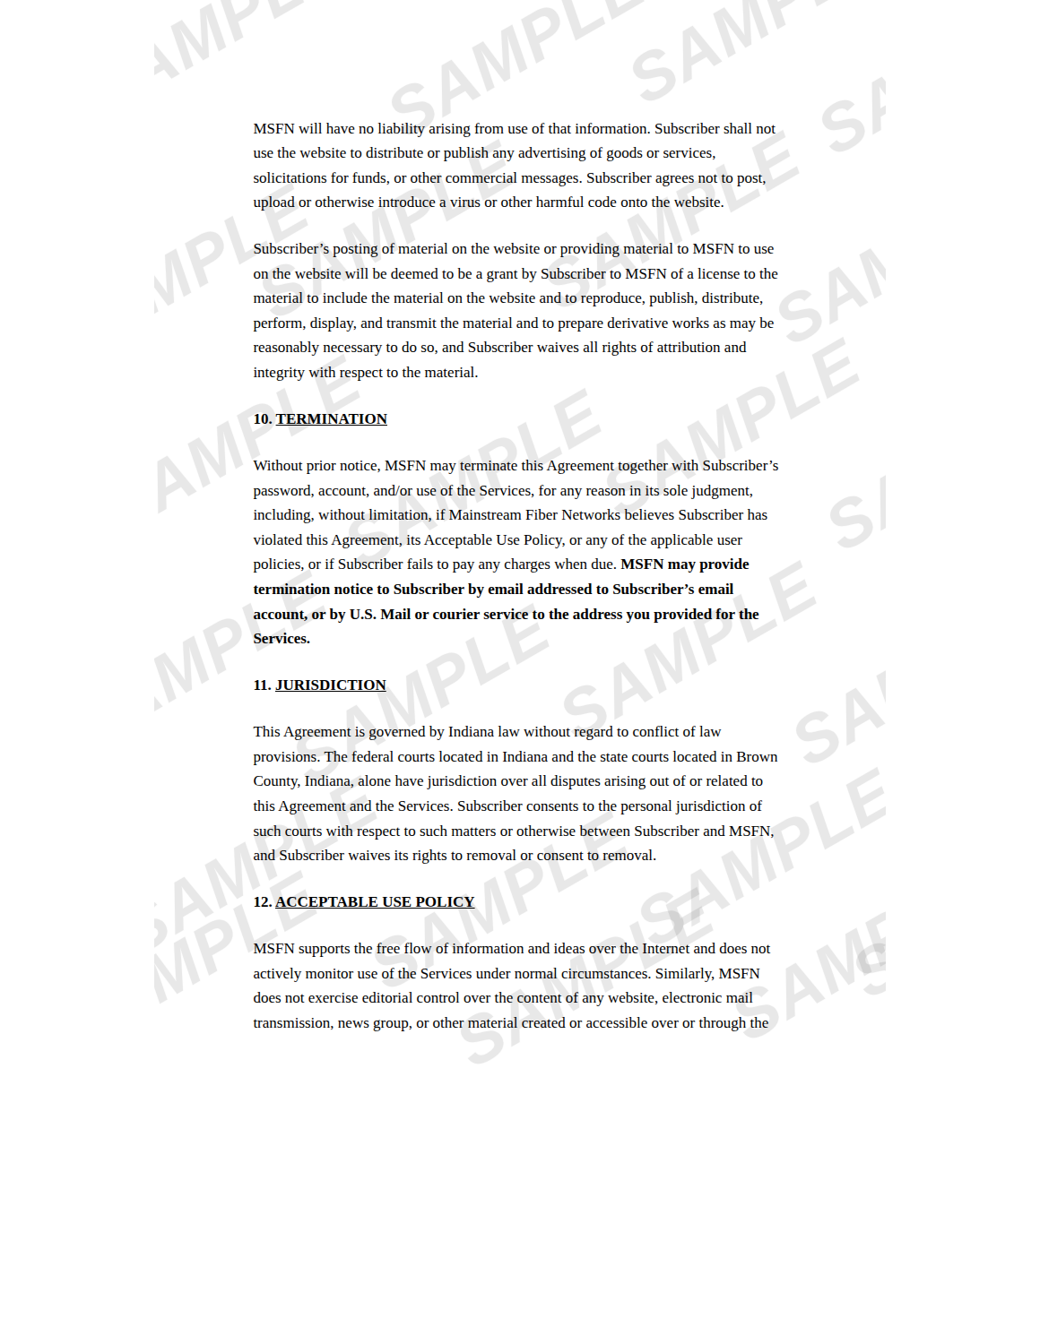SAMPLE
SAMPLE
SAMPLE
SAMPLE
SAMPLE
SAMPLE
SAMPLE
SAMPLE
SAMPLE
SAMPLE
SAMPLE
SAMPLE
SAMPLE
SAMPLE
SAMPLE
SAMPLE
SAMPLE
SAMPLE
SAMPLE
SAMPLE
SAMPLE
SAMPLE
SAMPLE
MSFN will have no liability arising from use of that information. Subscriber shall not use the website to distribute or publish any advertising of goods or services, solicitations for funds, or other commercial messages. Subscriber agrees not to post, upload or otherwise introduce a virus or other harmful code onto the website.
Subscriber’s posting of material on the website or providing material to MSFN to use on the website will be deemed to be a grant by Subscriber to MSFN of a license to the material to include the material on the website and to reproduce, publish, distribute, perform, display, and transmit the material and to prepare derivative works as may be reasonably necessary to do so, and Subscriber waives all rights of attribution and integrity with respect to the material.
10. TERMINATION
Without prior notice, MSFN may terminate this Agreement together with Subscriber’s password, account, and/or use of the Services, for any reason in its sole judgment, including, without limitation, if Mainstream Fiber Networks believes Subscriber has violated this Agreement, its Acceptable Use Policy, or any of the applicable user policies, or if Subscriber fails to pay any charges when due. MSFN may provide termination notice to Subscriber by email addressed to Subscriber’s email account, or by U.S. Mail or courier service to the address you provided for the Services.
11. JURISDICTION
This Agreement is governed by Indiana law without regard to conflict of law provisions. The federal courts located in Indiana and the state courts located in Brown County, Indiana, alone have jurisdiction over all disputes arising out of or related to this Agreement and the Services. Subscriber consents to the personal jurisdiction of such courts with respect to such matters or otherwise between Subscriber and MSFN, and Subscriber waives its rights to removal or consent to removal.
12. ACCEPTABLE USE POLICY
MSFN supports the free flow of information and ideas over the Internet and does not actively monitor use of the Services under normal circumstances. Similarly, MSFN does not exercise editorial control over the content of any website, electronic mail transmission, news group, or other material created or accessible over or through the